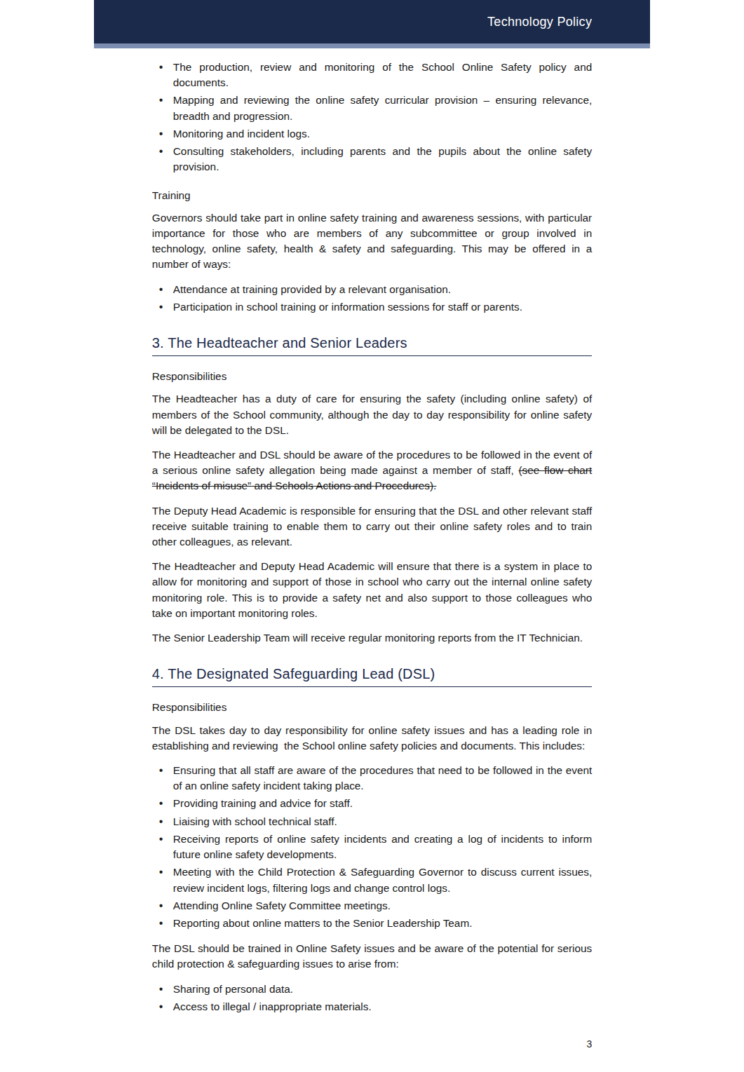Technology Policy
The production, review and monitoring of the School Online Safety policy and documents.
Mapping and reviewing the online safety curricular provision – ensuring relevance, breadth and progression.
Monitoring and incident logs.
Consulting stakeholders, including parents and the pupils about the online safety provision.
Training
Governors should take part in online safety training and awareness sessions, with particular importance for those who are members of any subcommittee or group involved in technology, online safety, health & safety and safeguarding. This may be offered in a number of ways:
Attendance at training provided by a relevant organisation.
Participation in school training or information sessions for staff or parents.
3. The Headteacher and Senior Leaders
Responsibilities
The Headteacher has a duty of care for ensuring the safety (including online safety) of members of the School community, although the day to day responsibility for online safety will be delegated to the DSL.
The Headteacher and DSL should be aware of the procedures to be followed in the event of a serious online safety allegation being made against a member of staff, (see flow chart “Incidents of misuse” and Schools Actions and Procedures).
The Deputy Head Academic is responsible for ensuring that the DSL and other relevant staff receive suitable training to enable them to carry out their online safety roles and to train other colleagues, as relevant.
The Headteacher and Deputy Head Academic will ensure that there is a system in place to allow for monitoring and support of those in school who carry out the internal online safety monitoring role. This is to provide a safety net and also support to those colleagues who take on important monitoring roles.
The Senior Leadership Team will receive regular monitoring reports from the IT Technician.
4. The Designated Safeguarding Lead (DSL)
Responsibilities
The DSL takes day to day responsibility for online safety issues and has a leading role in establishing and reviewing the School online safety policies and documents. This includes:
Ensuring that all staff are aware of the procedures that need to be followed in the event of an online safety incident taking place.
Providing training and advice for staff.
Liaising with school technical staff.
Receiving reports of online safety incidents and creating a log of incidents to inform future online safety developments.
Meeting with the Child Protection & Safeguarding Governor to discuss current issues, review incident logs, filtering logs and change control logs.
Attending Online Safety Committee meetings.
Reporting about online matters to the Senior Leadership Team.
The DSL should be trained in Online Safety issues and be aware of the potential for serious child protection & safeguarding issues to arise from:
Sharing of personal data.
Access to illegal / inappropriate materials.
3